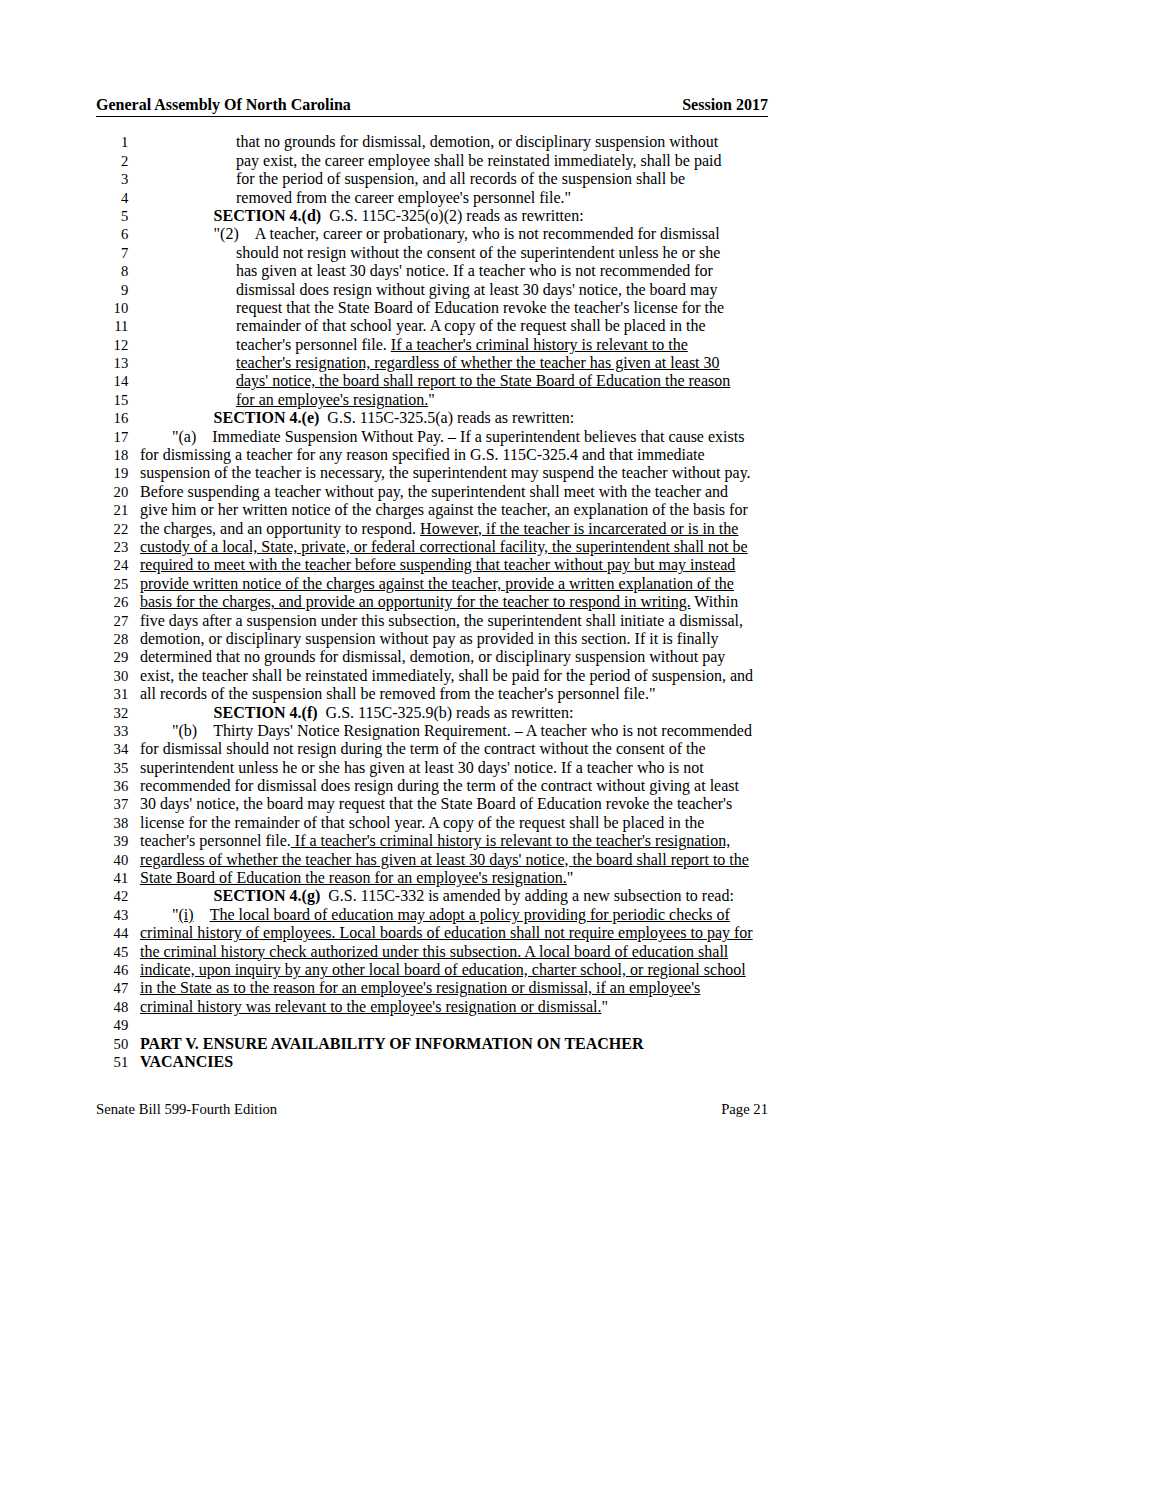General Assembly Of North Carolina Session 2017
1 that no grounds for dismissal, demotion, or disciplinary suspension without
2 pay exist, the career employee shall be reinstated immediately, shall be paid
3 for the period of suspension, and all records of the suspension shall be
4 removed from the career employee's personnel file."
5 SECTION 4.(d) G.S. 115C-325(o)(2) reads as rewritten:
6"(2) A teacher, career or probationary, who is not recommended for dismissal
7 should not resign without the consent of the superintendent unless he or she
8 has given at least 30 days' notice. If a teacher who is not recommended for
9 dismissal does resign without giving at least 30 days' notice, the board may
10 request that the State Board of Education revoke the teacher's license for the
11 remainder of that school year. A copy of the request shall be placed in the
12 teacher's personnel file. If a teacher's criminal history is relevant to the
13 teacher's resignation, regardless of whether the teacher has given at least 30
14 days' notice, the board shall report to the State Board of Education the reason
15 for an employee's resignation."
16 SECTION 4.(e) G.S. 115C-325.5(a) reads as rewritten:
17"(a) Immediate Suspension Without Pay. – If a superintendent believes that cause exists
18 for dismissing a teacher for any reason specified in G.S. 115C-325.4 and that immediate
19 suspension of the teacher is necessary, the superintendent may suspend the teacher without pay.
20 Before suspending a teacher without pay, the superintendent shall meet with the teacher and
21 give him or her written notice of the charges against the teacher, an explanation of the basis for
22 the charges, and an opportunity to respond. However, if the teacher is incarcerated or is in the
23 custody of a local, State, private, or federal correctional facility, the superintendent shall not be
24 required to meet with the teacher before suspending that teacher without pay but may instead
25 provide written notice of the charges against the teacher, provide a written explanation of the
26 basis for the charges, and provide an opportunity for the teacher to respond in writing. Within
27 five days after a suspension under this subsection, the superintendent shall initiate a dismissal,
28 demotion, or disciplinary suspension without pay as provided in this section. If it is finally
29 determined that no grounds for dismissal, demotion, or disciplinary suspension without pay
30 exist, the teacher shall be reinstated immediately, shall be paid for the period of suspension, and
31 all records of the suspension shall be removed from the teacher's personnel file."
32 SECTION 4.(f) G.S. 115C-325.9(b) reads as rewritten:
33"(b) Thirty Days' Notice Resignation Requirement. – A teacher who is not recommended
34 for dismissal should not resign during the term of the contract without the consent of the
35 superintendent unless he or she has given at least 30 days' notice. If a teacher who is not
36 recommended for dismissal does resign during the term of the contract without giving at least
3730 days' notice, the board may request that the State Board of Education revoke the teacher's
38 license for the remainder of that school year. A copy of the request shall be placed in the
39 teacher's personnel file. If a teacher's criminal history is relevant to the teacher's resignation,
40 regardless of whether the teacher has given at least 30 days' notice, the board shall report to the
41 State Board of Education the reason for an employee's resignation."
42 SECTION 4.(g) G.S. 115C-332 is amended by adding a new subsection to read:
43"(i) The local board of education may adopt a policy providing for periodic checks of
44 criminal history of employees. Local boards of education shall not require employees to pay for
45 the criminal history check authorized under this subsection. A local board of education shall
46 indicate, upon inquiry by any other local board of education, charter school, or regional school
47 in the State as to the reason for an employee's resignation or dismissal, if an employee's
48 criminal history was relevant to the employee's resignation or dismissal."
49
50 PART V. ENSURE AVAILABILITY OF INFORMATION ON TEACHER
51 VACANCIES
Senate Bill 599-Fourth Edition Page 21